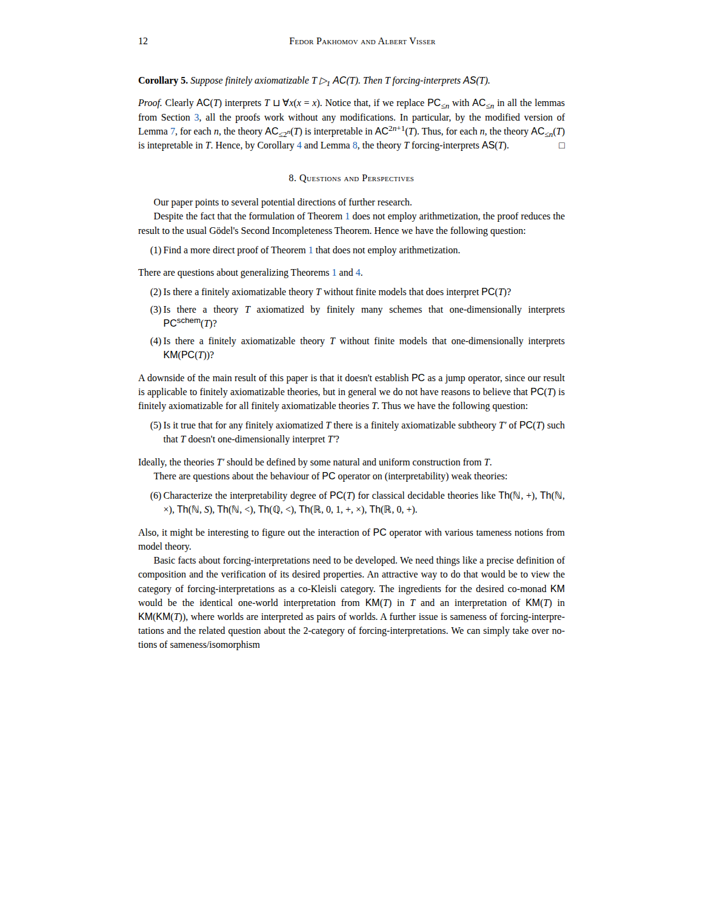12 Fedor Pakhomov and Albert Visser
Corollary 5. Suppose finitely axiomatizable T ▷1 AC(T). Then T forcing-interprets AS(T).
Proof. Clearly AC(T) interprets T ⊔ ∀x(x = x). Notice that, if we replace PC≤n with AC≤n in all the lemmas from Section 3, all the proofs work without any modifications. In particular, by the modified version of Lemma 7, for each n, the theory AC≤2n(T) is interpretable in AC2n+1(T). Thus, for each n, the theory AC≤n(T) is intepretable in T. Hence, by Corollary 4 and Lemma 8, the theory T forcing-interprets AS(T). □
8. Questions and Perspectives
Our paper points to several potential directions of further research.
Despite the fact that the formulation of Theorem 1 does not employ arithmetization, the proof reduces the result to the usual Gödel's Second Incompleteness Theorem. Hence we have the following question:
(1) Find a more direct proof of Theorem 1 that does not employ arithmetization.
There are questions about generalizing Theorems 1 and 4.
(2) Is there a finitely axiomatizable theory T without finite models that does interpret PC(T)?
(3) Is there a theory T axiomatized by finitely many schemes that one-dimensionally interprets PCschem(T)?
(4) Is there a finitely axiomatizable theory T without finite models that one-dimensionally interprets KM(PC(T))?
A downside of the main result of this paper is that it doesn't establish PC as a jump operator, since our result is applicable to finitely axiomatizable theories, but in general we do not have reasons to believe that PC(T) is finitely axiomatizable for all finitely axiomatizable theories T. Thus we have the following question:
(5) Is it true that for any finitely axiomatized T there is a finitely axiomatizable subtheory T′ of PC(T) such that T doesn't one-dimensionally interpret T′?
Ideally, the theories T′ should be defined by some natural and uniform construction from T.
There are questions about the behaviour of PC operator on (interpretability) weak theories:
(6) Characterize the interpretability degree of PC(T) for classical decidable theories like Th(ℕ, +), Th(ℕ, ×), Th(ℕ, S), Th(ℕ, <), Th(ℚ, <), Th(ℝ, 0, 1, +, ×), Th(ℝ, 0, +).
Also, it might be interesting to figure out the interaction of PC operator with various tameness notions from model theory.
Basic facts about forcing-interpretations need to be developed. We need things like a precise definition of composition and the verification of its desired properties. An attractive way to do that would be to view the category of forcing-interpretations as a co-Kleisli category. The ingredients for the desired co-monad KM would be the identical one-world interpretation from KM(T) in T and an interpretation of KM(T) in KM(KM(T)), where worlds are interpreted as pairs of worlds. A further issue is sameness of forcing-interpretations and the related question about the 2-category of forcing-interpretations. We can simply take over notions of sameness/isomorphism